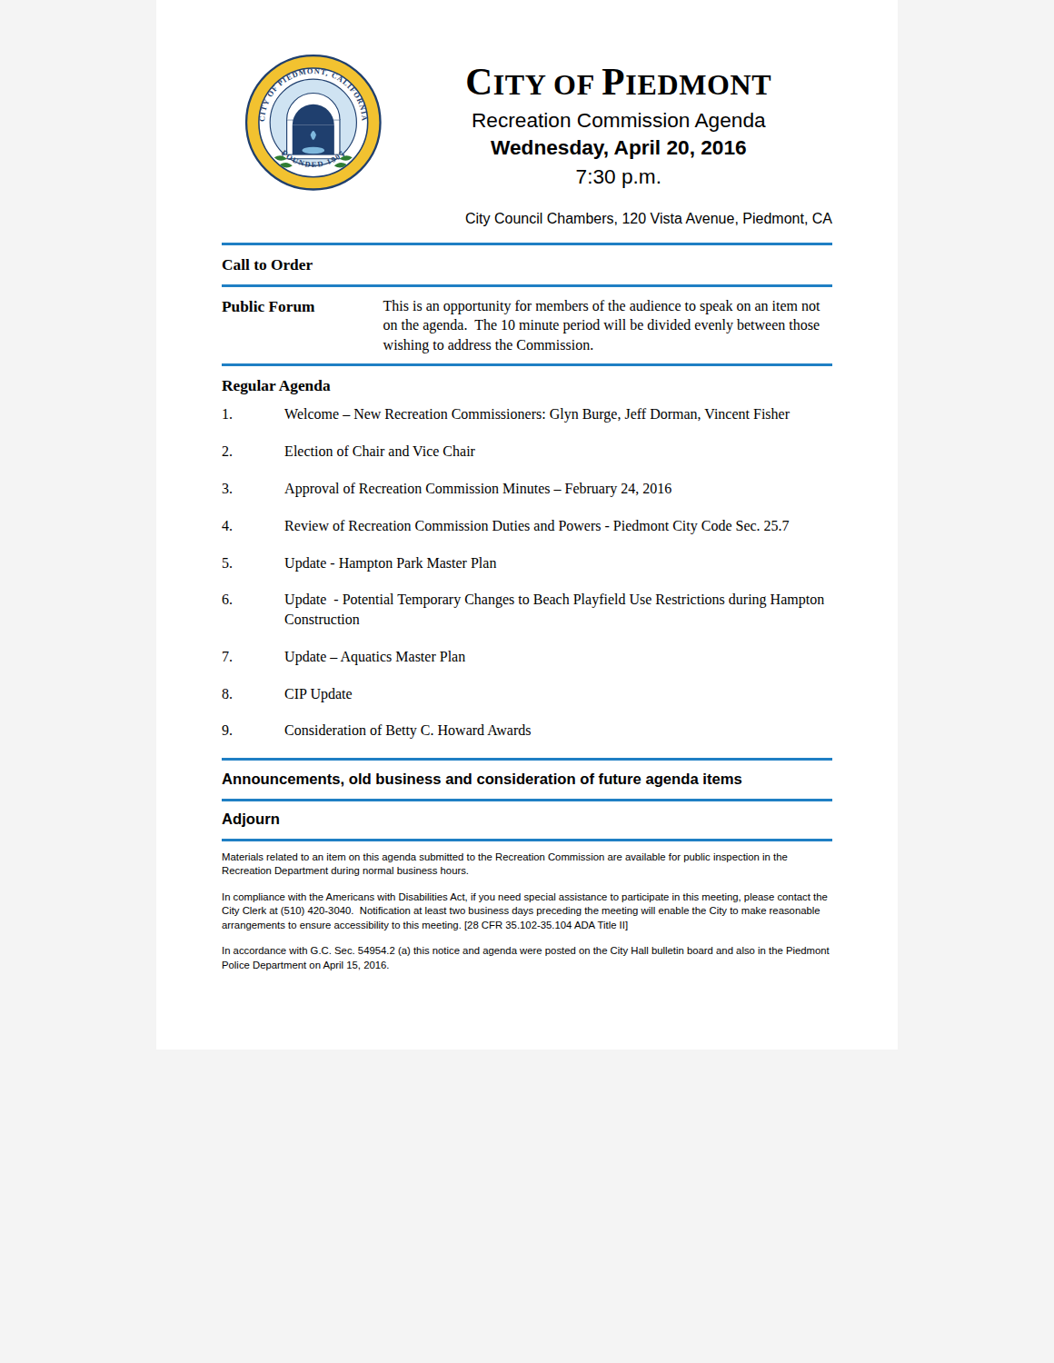CITY OF PIEDMONT, CALIFORNIA FOUNDED 1907
CITY OF PIEDMONT
Recreation Commission Agenda
Wednesday, April 20, 2016
7:30 p.m.
City Council Chambers, 120 Vista Avenue, Piedmont, CA
Call to Order
Public Forum
This is an opportunity for members of the audience to speak on an item not on the agenda. The 10 minute period will be divided evenly between those wishing to address the Commission.
Regular Agenda
Welcome – New Recreation Commissioners: Glyn Burge, Jeff Dorman, Vincent Fisher
Election of Chair and Vice Chair
Approval of Recreation Commission Minutes – February 24, 2016
Review of Recreation Commission Duties and Powers - Piedmont City Code Sec. 25.7
Update - Hampton Park Master Plan
Update - Potential Temporary Changes to Beach Playfield Use Restrictions during Hampton Construction
Update – Aquatics Master Plan
CIP Update
Consideration of Betty C. Howard Awards
Announcements, old business and consideration of future agenda items
Adjourn
Materials related to an item on this agenda submitted to the Recreation Commission are available for public inspection in the Recreation Department during normal business hours.
In compliance with the Americans with Disabilities Act, if you need special assistance to participate in this meeting, please contact the City Clerk at (510) 420-3040. Notification at least two business days preceding the meeting will enable the City to make reasonable arrangements to ensure accessibility to this meeting. [28 CFR 35.102-35.104 ADA Title II]
In accordance with G.C. Sec. 54954.2 (a) this notice and agenda were posted on the City Hall bulletin board and also in the Piedmont Police Department on April 15, 2016.